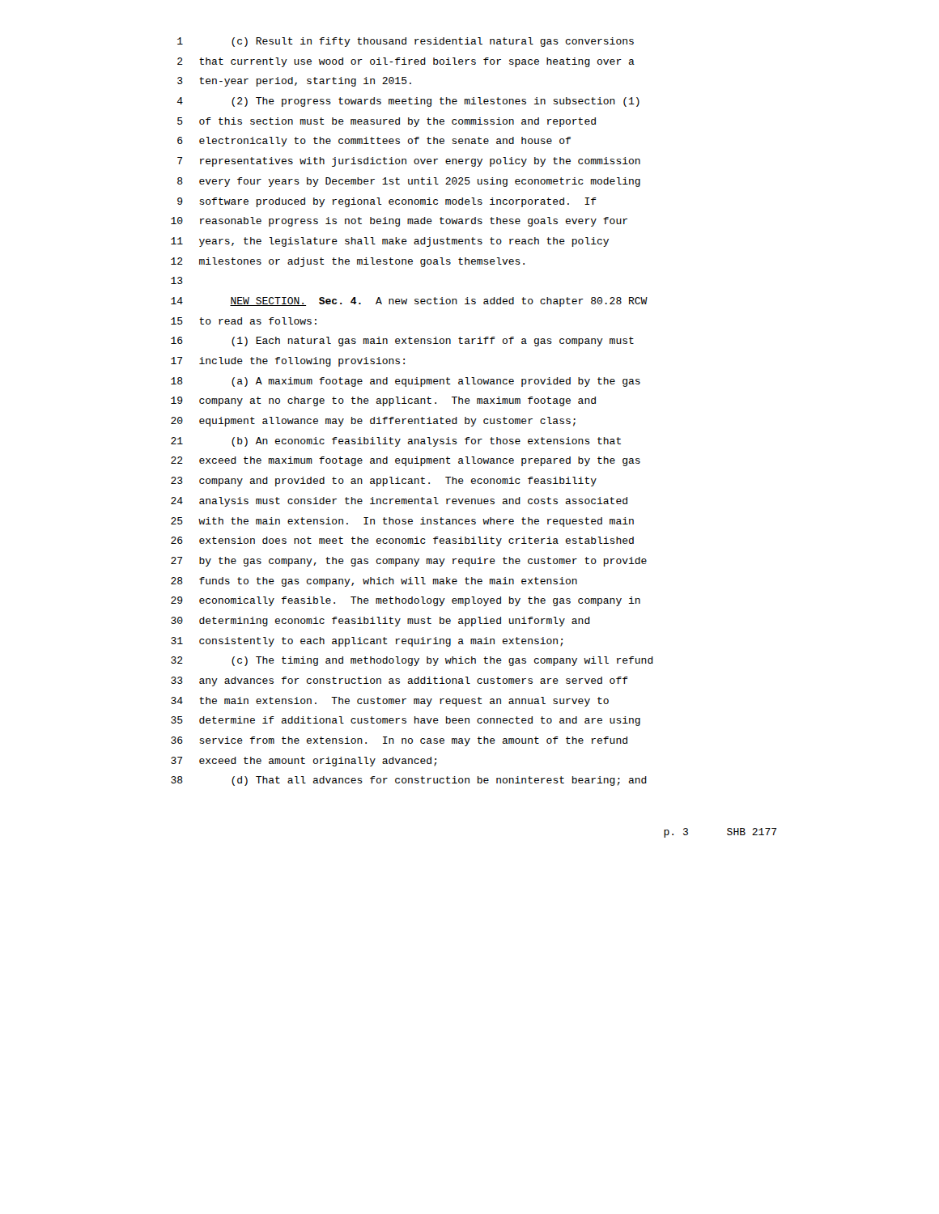(c) Result in fifty thousand residential natural gas conversions
that currently use wood or oil-fired boilers for space heating over a
ten-year period, starting in 2015.
(2) The progress towards meeting the milestones in subsection (1)
of this section must be measured by the commission and reported
electronically to the committees of the senate and house of
representatives with jurisdiction over energy policy by the commission
every four years by December 1st until 2025 using econometric modeling
software produced by regional economic models incorporated. If
reasonable progress is not being made towards these goals every four
years, the legislature shall make adjustments to reach the policy
milestones or adjust the milestone goals themselves.
NEW SECTION. Sec. 4. A new section is added to chapter 80.28 RCW
to read as follows:
(1) Each natural gas main extension tariff of a gas company must
include the following provisions:
(a) A maximum footage and equipment allowance provided by the gas
company at no charge to the applicant. The maximum footage and
equipment allowance may be differentiated by customer class;
(b) An economic feasibility analysis for those extensions that
exceed the maximum footage and equipment allowance prepared by the gas
company and provided to an applicant. The economic feasibility
analysis must consider the incremental revenues and costs associated
with the main extension. In those instances where the requested main
extension does not meet the economic feasibility criteria established
by the gas company, the gas company may require the customer to provide
funds to the gas company, which will make the main extension
economically feasible. The methodology employed by the gas company in
determining economic feasibility must be applied uniformly and
consistently to each applicant requiring a main extension;
(c) The timing and methodology by which the gas company will refund
any advances for construction as additional customers are served off
the main extension. The customer may request an annual survey to
determine if additional customers have been connected to and are using
service from the extension. In no case may the amount of the refund
exceed the amount originally advanced;
(d) That all advances for construction be noninterest bearing; and
p. 3 SHB 2177